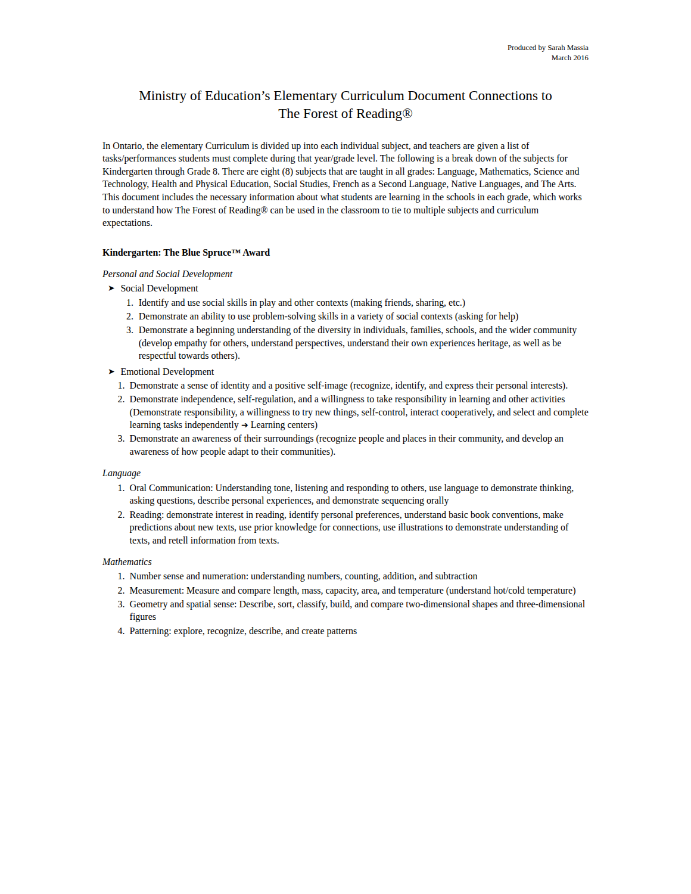Produced by Sarah Massia
March 2016
Ministry of Education’s Elementary Curriculum Document Connections to
The Forest of Reading®
In Ontario, the elementary Curriculum is divided up into each individual subject, and teachers are given a list of tasks/performances students must complete during that year/grade level. The following is a break down of the subjects for Kindergarten through Grade 8. There are eight (8) subjects that are taught in all grades: Language, Mathematics, Science and Technology, Health and Physical Education, Social Studies, French as a Second Language, Native Languages, and The Arts. This document includes the necessary information about what students are learning in the schools in each grade, which works to understand how The Forest of Reading® can be used in the classroom to tie to multiple subjects and curriculum expectations.
Kindergarten: The Blue Spruce™ Award
Personal and Social Development
Social Development
Identify and use social skills in play and other contexts (making friends, sharing, etc.)
Demonstrate an ability to use problem-solving skills in a variety of social contexts (asking for help)
Demonstrate a beginning understanding of the diversity in individuals, families, schools, and the wider community (develop empathy for others, understand perspectives, understand their own experiences heritage, as well as be respectful towards others).
Emotional Development
Demonstrate a sense of identity and a positive self-image (recognize, identify, and express their personal interests).
Demonstrate independence, self-regulation, and a willingness to take responsibility in learning and other activities (Demonstrate responsibility, a willingness to try new things, self-control, interact cooperatively, and select and complete learning tasks independently ➔ Learning centers)
Demonstrate an awareness of their surroundings (recognize people and places in their community, and develop an awareness of how people adapt to their communities).
Language
Oral Communication: Understanding tone, listening and responding to others, use language to demonstrate thinking, asking questions, describe personal experiences, and demonstrate sequencing orally
Reading: demonstrate interest in reading, identify personal preferences, understand basic book conventions, make predictions about new texts, use prior knowledge for connections, use illustrations to demonstrate understanding of texts, and retell information from texts.
Mathematics
Number sense and numeration: understanding numbers, counting, addition, and subtraction
Measurement: Measure and compare length, mass, capacity, area, and temperature (understand hot/cold temperature)
Geometry and spatial sense: Describe, sort, classify, build, and compare two-dimensional shapes and three-dimensional figures
Patterning: explore, recognize, describe, and create patterns